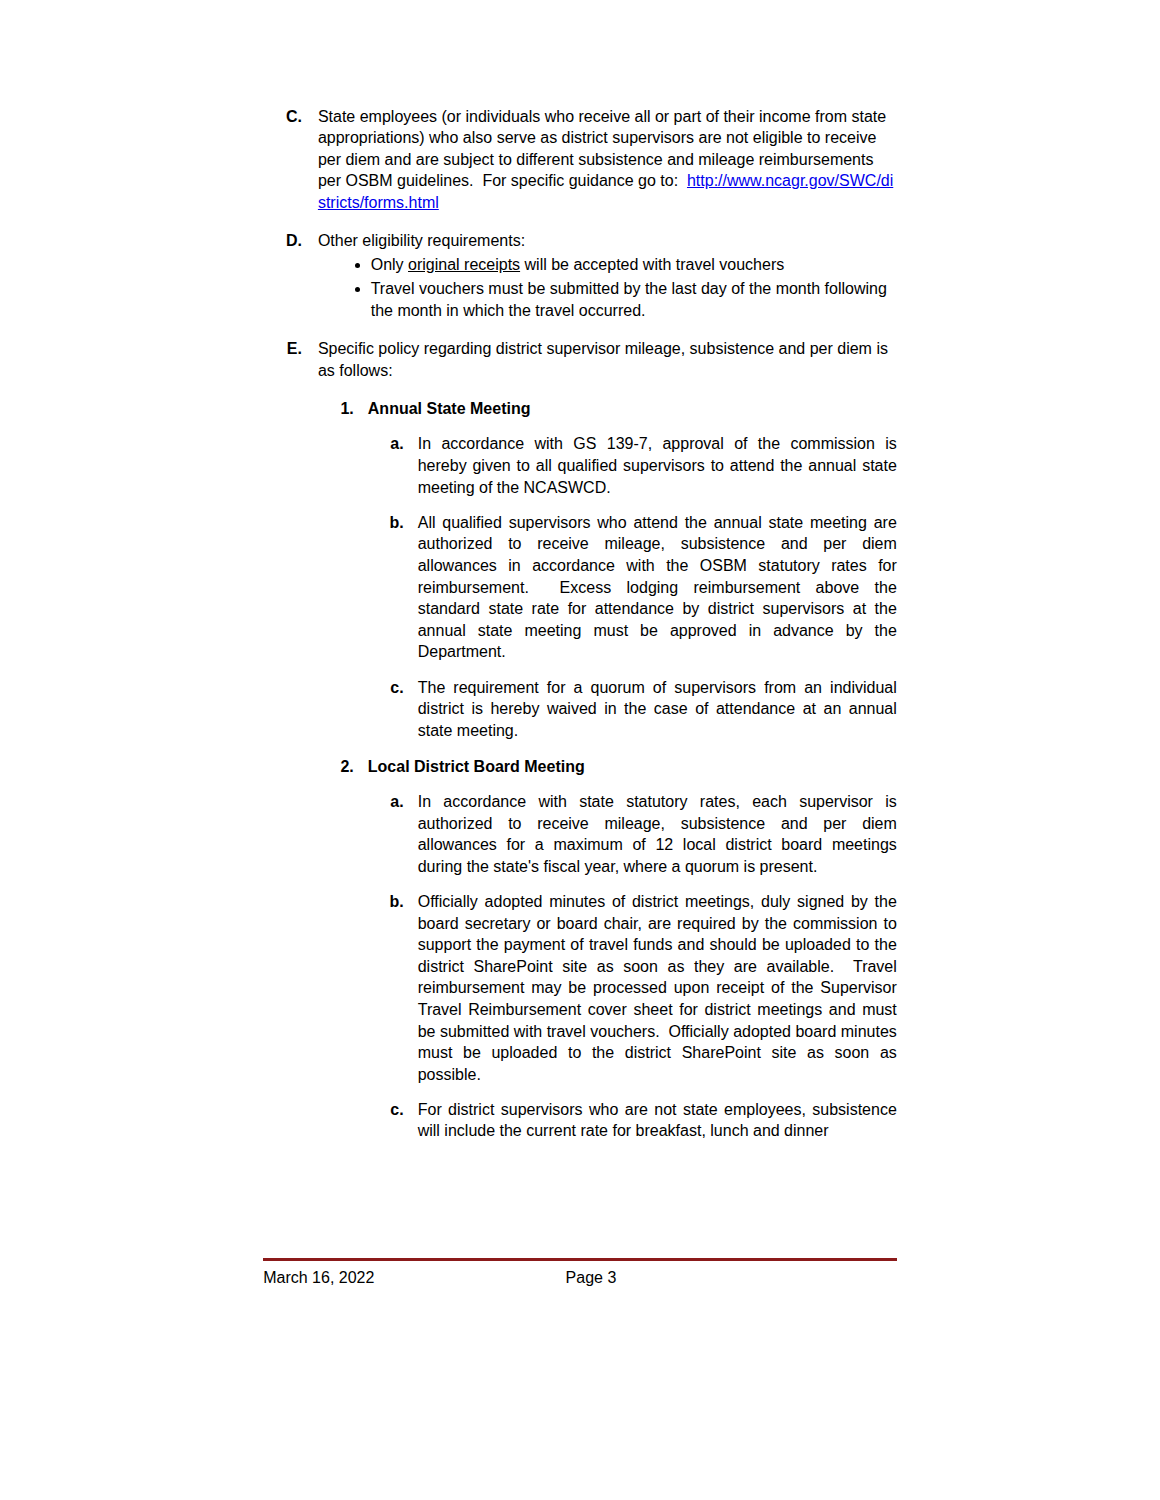State employees (or individuals who receive all or part of their income from state appropriations) who also serve as district supervisors are not eligible to receive per diem and are subject to different subsistence and mileage reimbursements per OSBM guidelines. For specific guidance go to: http://www.ncagr.gov/SWC/districts/forms.html
Other eligibility requirements:
Only original receipts will be accepted with travel vouchers
Travel vouchers must be submitted by the last day of the month following the month in which the travel occurred.
Specific policy regarding district supervisor mileage, subsistence and per diem is as follows:
Annual State Meeting
In accordance with GS 139-7, approval of the commission is hereby given to all qualified supervisors to attend the annual state meeting of the NCASWCD.
All qualified supervisors who attend the annual state meeting are authorized to receive mileage, subsistence and per diem allowances in accordance with the OSBM statutory rates for reimbursement. Excess lodging reimbursement above the standard state rate for attendance by district supervisors at the annual state meeting must be approved in advance by the Department.
The requirement for a quorum of supervisors from an individual district is hereby waived in the case of attendance at an annual state meeting.
Local District Board Meeting
In accordance with state statutory rates, each supervisor is authorized to receive mileage, subsistence and per diem allowances for a maximum of 12 local district board meetings during the state's fiscal year, where a quorum is present.
Officially adopted minutes of district meetings, duly signed by the board secretary or board chair, are required by the commission to support the payment of travel funds and should be uploaded to the district SharePoint site as soon as they are available. Travel reimbursement may be processed upon receipt of the Supervisor Travel Reimbursement cover sheet for district meetings and must be submitted with travel vouchers. Officially adopted board minutes must be uploaded to the district SharePoint site as soon as possible.
For district supervisors who are not state employees, subsistence will include the current rate for breakfast, lunch and dinner
March 16, 2022
Page 3